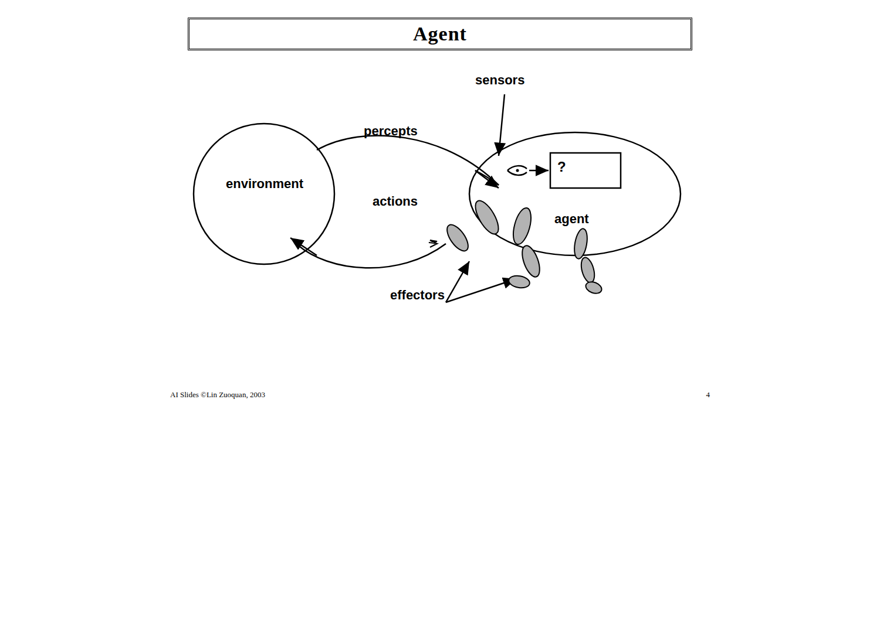Agent
sensors percepts environment actions agent effectors ?
AI Slides ©Lin Zuoquan, 2003 4